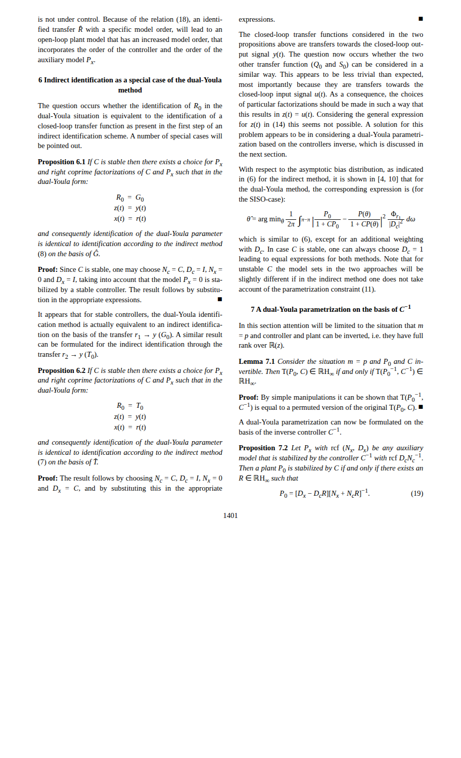is not under control. Because of the relation (18), an identified transfer R̂ with a specific model order, will lead to an open-loop plant model that has an increased model order, that incorporates the order of the controller and the order of the auxiliary model Px.
6 Indirect identification as a special case of the dual-Youla method
The question occurs whether the identification of R0 in the dual-Youla situation is equivalent to the identification of a closed-loop transfer function as present in the first step of an indirect identification scheme. A number of special cases will be pointed out.
Proposition 6.1 If C is stable then there exists a choice for Px and right coprime factorizations of C and Px such that in the dual-Youla form:
R0 = G0
z(t) = y(t)
x(t) = r(t)
and consequently identification of the dual-Youla parameter is identical to identification according to the indirect method (8) on the basis of Ĝ.
Proof: Since C is stable, one may choose Nc = C, Dc = I, Nx = 0 and Dx = I, taking into account that the model Px = 0 is stabilized by a stable controller. The result follows by substitution in the appropriate expressions. ■
It appears that for stable controllers, the dual-Youla identification method is actually equivalent to an indirect identification on the basis of the transfer r1 → y (G0). A similar result can be formulated for the indirect identification through the transfer r2 → y (T0).
Proposition 6.2 If C is stable then there exists a choice for Px and right coprime factorizations of C and Px such that in the dual-Youla form:
R0 = T0
z(t) = y(t)
x(t) = r(t)
and consequently identification of the dual-Youla parameter is identical to identification according to the indirect method (7) on the basis of T̂.
Proof: The result follows by choosing Nc = C, Dc = I, Nx = 0 and Dx = C, and by substituting this in the appropriate expressions. ■
The closed-loop transfer functions considered in the two propositions above are transfers towards the closed-loop output signal y(t). The question now occurs whether the two other transfer function (Q0 and S0) can be considered in a similar way. This appears to be less trivial than expected, most importantly because they are transfers towards the closed-loop input signal u(t). As a consequence, the choices of particular factorizations should be made in such a way that this results in z(t) = u(t). Considering the general expression for z(t) in (14) this seems not possible. A solution for this problem appears to be in considering a dual-Youla parametrization based on the controllers inverse, which is discussed in the next section.
With respect to the asymptotic bias distribution, as indicated in (6) for the indirect method, it is shown in [4, 10] that for the dual-Youla method, the corresponding expression is (for the SISO-case):
θ̂ = arg minθ 12π ∫π−π |P01 + CP0 − P(θ) 1 + CP(θ)|2 Φr1|Dc|2 dω
which is similar to (6), except for an additional weighting with Dc. In case C is stable, one can always choose Dc = 1 leading to equal expressions for both methods. Note that for unstable C the model sets in the two approaches will be slightly different if in the indirect method one does not take account of the parametrization constraint (11).
7 A dual-Youla parametrization on the basis of C−1
In this section attention will be limited to the situation that m = p and controller and plant can be inverted, i.e. they have full rank over ℝ(z).
Lemma 7.1 Consider the situation m = p and P0 and C invertible. Then T(P0, C) ∈ ℝH∞ if and only if T(P0−1, C−1) ∈ ℝH∞.
Proof: By simple manipulations it can be shown that T(P0−1, C−1) is equal to a permuted version of the original T(P0, C). ■
A dual-Youla parametrization can now be formulated on the basis of the inverse controller C−1.
Proposition 7.2 Let Px with rcf (Nx, Dx) be any auxiliary model that is stabilized by the controller C−1 with rcf DcNc−1. Then a plant P0 is stabilized by C if and only if there exists an R ∈ ℝH∞ such that
P0 = [Dx − DcR][Nx + NcR]−1. (19)
1401